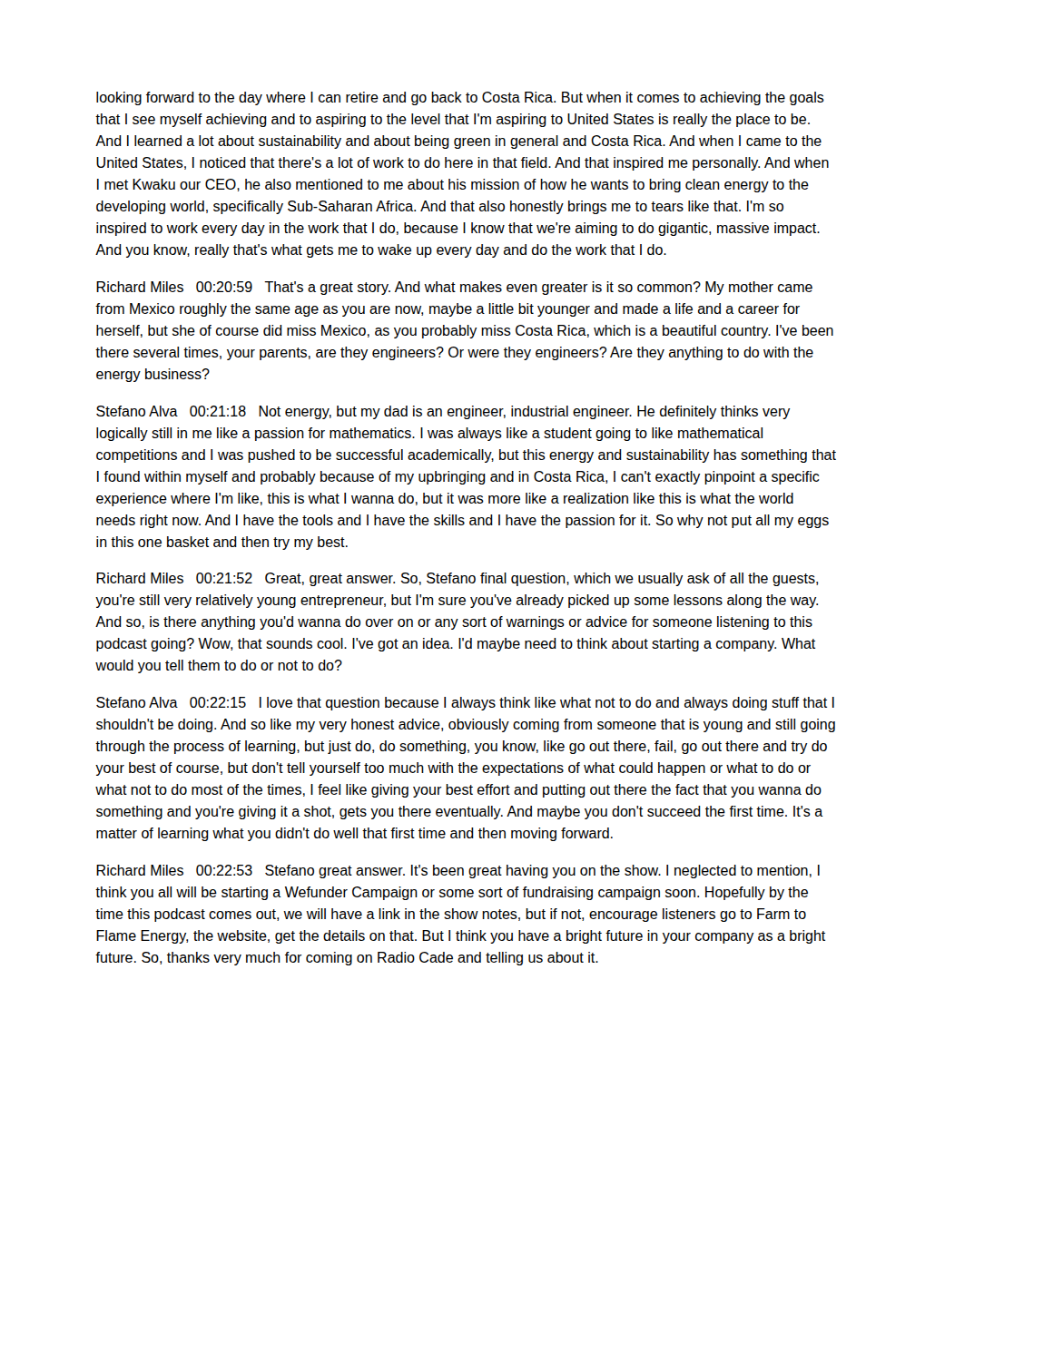looking forward to the day where I can retire and go back to Costa Rica. But when it comes to achieving the goals that I see myself achieving and to aspiring to the level that I'm aspiring to United States is really the place to be. And I learned a lot about sustainability and about being green in general and Costa Rica. And when I came to the United States, I noticed that there's a lot of work to do here in that field. And that inspired me personally. And when I met Kwaku our CEO, he also mentioned to me about his mission of how he wants to bring clean energy to the developing world, specifically Sub-Saharan Africa. And that also honestly brings me to tears like that. I'm so inspired to work every day in the work that I do, because I know that we're aiming to do gigantic, massive impact. And you know, really that's what gets me to wake up every day and do the work that I do.
Richard Miles 00:20:59 That's a great story. And what makes even greater is it so common? My mother came from Mexico roughly the same age as you are now, maybe a little bit younger and made a life and a career for herself, but she of course did miss Mexico, as you probably miss Costa Rica, which is a beautiful country. I've been there several times, your parents, are they engineers? Or were they engineers? Are they anything to do with the energy business?
Stefano Alva 00:21:18 Not energy, but my dad is an engineer, industrial engineer. He definitely thinks very logically still in me like a passion for mathematics. I was always like a student going to like mathematical competitions and I was pushed to be successful academically, but this energy and sustainability has something that I found within myself and probably because of my upbringing and in Costa Rica, I can't exactly pinpoint a specific experience where I'm like, this is what I wanna do, but it was more like a realization like this is what the world needs right now. And I have the tools and I have the skills and I have the passion for it. So why not put all my eggs in this one basket and then try my best.
Richard Miles 00:21:52 Great, great answer. So, Stefano final question, which we usually ask of all the guests, you're still very relatively young entrepreneur, but I'm sure you've already picked up some lessons along the way. And so, is there anything you'd wanna do over on or any sort of warnings or advice for someone listening to this podcast going? Wow, that sounds cool. I've got an idea. I'd maybe need to think about starting a company. What would you tell them to do or not to do?
Stefano Alva 00:22:15 I love that question because I always think like what not to do and always doing stuff that I shouldn't be doing. And so like my very honest advice, obviously coming from someone that is young and still going through the process of learning, but just do, do something, you know, like go out there, fail, go out there and try do your best of course, but don't tell yourself too much with the expectations of what could happen or what to do or what not to do most of the times, I feel like giving your best effort and putting out there the fact that you wanna do something and you're giving it a shot, gets you there eventually. And maybe you don't succeed the first time. It's a matter of learning what you didn't do well that first time and then moving forward.
Richard Miles 00:22:53 Stefano great answer. It's been great having you on the show. I neglected to mention, I think you all will be starting a Wefunder Campaign or some sort of fundraising campaign soon. Hopefully by the time this podcast comes out, we will have a link in the show notes, but if not, encourage listeners go to Farm to Flame Energy, the website, get the details on that. But I think you have a bright future in your company as a bright future. So, thanks very much for coming on Radio Cade and telling us about it.